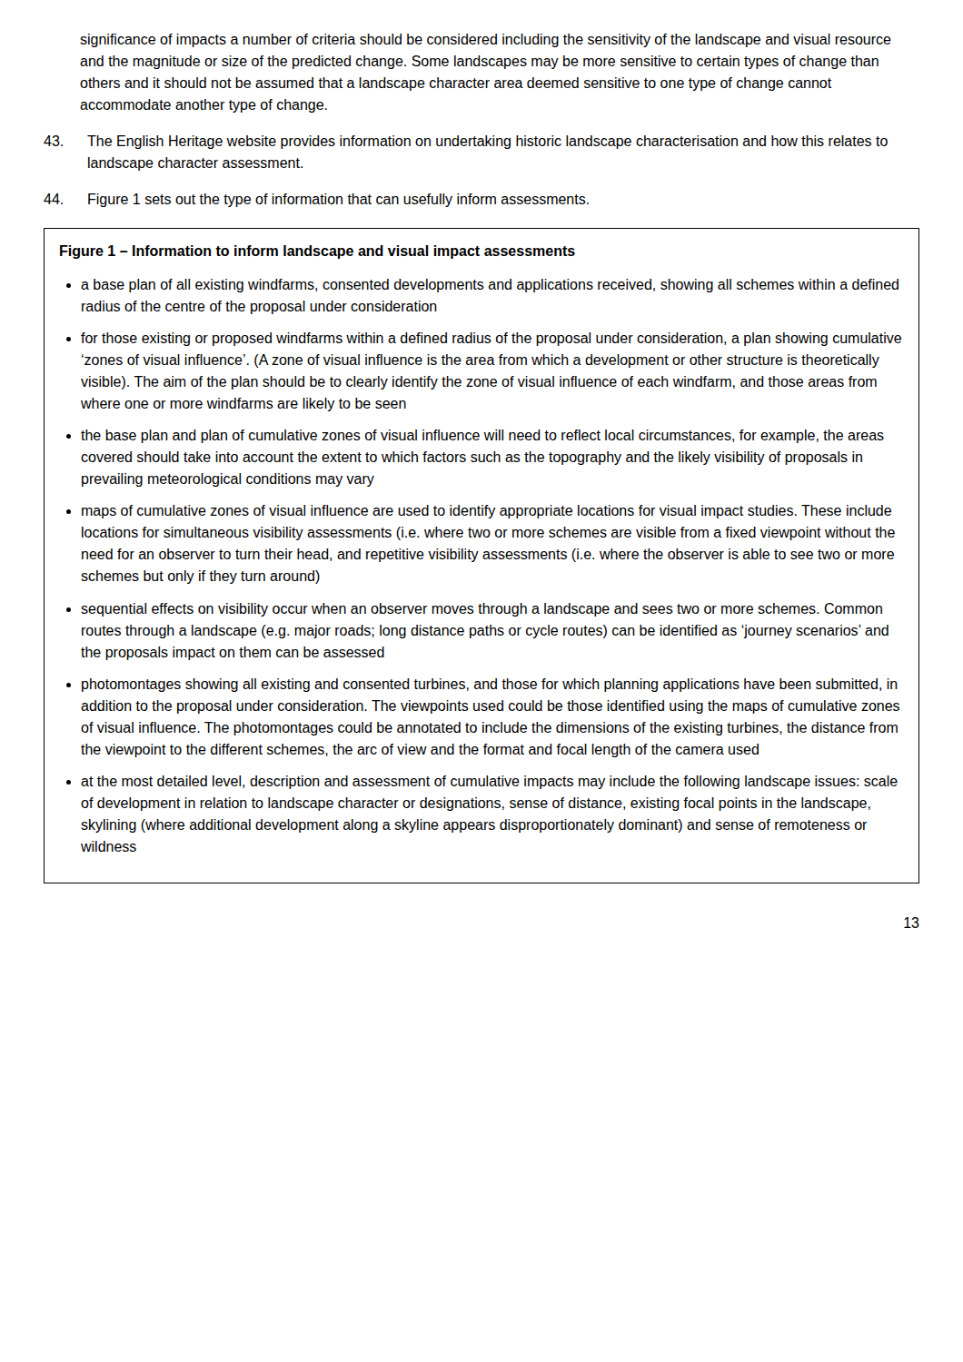significance of impacts a number of criteria should be considered including the sensitivity of the landscape and visual resource and the magnitude or size of the predicted change. Some landscapes may be more sensitive to certain types of change than others and it should not be assumed that a landscape character area deemed sensitive to one type of change cannot accommodate another type of change.
43. The English Heritage website provides information on undertaking historic landscape characterisation and how this relates to landscape character assessment.
44. Figure 1 sets out the type of information that can usefully inform assessments.
Figure 1 – Information to inform landscape and visual impact assessments
a base plan of all existing windfarms, consented developments and applications received, showing all schemes within a defined radius of the centre of the proposal under consideration
for those existing or proposed windfarms within a defined radius of the proposal under consideration, a plan showing cumulative ‘zones of visual influence’. (A zone of visual influence is the area from which a development or other structure is theoretically visible). The aim of the plan should be to clearly identify the zone of visual influence of each windfarm, and those areas from where one or more windfarms are likely to be seen
the base plan and plan of cumulative zones of visual influence will need to reflect local circumstances, for example, the areas covered should take into account the extent to which factors such as the topography and the likely visibility of proposals in prevailing meteorological conditions may vary
maps of cumulative zones of visual influence are used to identify appropriate locations for visual impact studies. These include locations for simultaneous visibility assessments (i.e. where two or more schemes are visible from a fixed viewpoint without the need for an observer to turn their head, and repetitive visibility assessments (i.e. where the observer is able to see two or more schemes but only if they turn around)
sequential effects on visibility occur when an observer moves through a landscape and sees two or more schemes. Common routes through a landscape (e.g. major roads; long distance paths or cycle routes) can be identified as ‘journey scenarios’ and the proposals impact on them can be assessed
photomontages showing all existing and consented turbines, and those for which planning applications have been submitted, in addition to the proposal under consideration. The viewpoints used could be those identified using the maps of cumulative zones of visual influence. The photomontages could be annotated to include the dimensions of the existing turbines, the distance from the viewpoint to the different schemes, the arc of view and the format and focal length of the camera used
at the most detailed level, description and assessment of cumulative impacts may include the following landscape issues: scale of development in relation to landscape character or designations, sense of distance, existing focal points in the landscape, skylining (where additional development along a skyline appears disproportionately dominant) and sense of remoteness or wildness
13